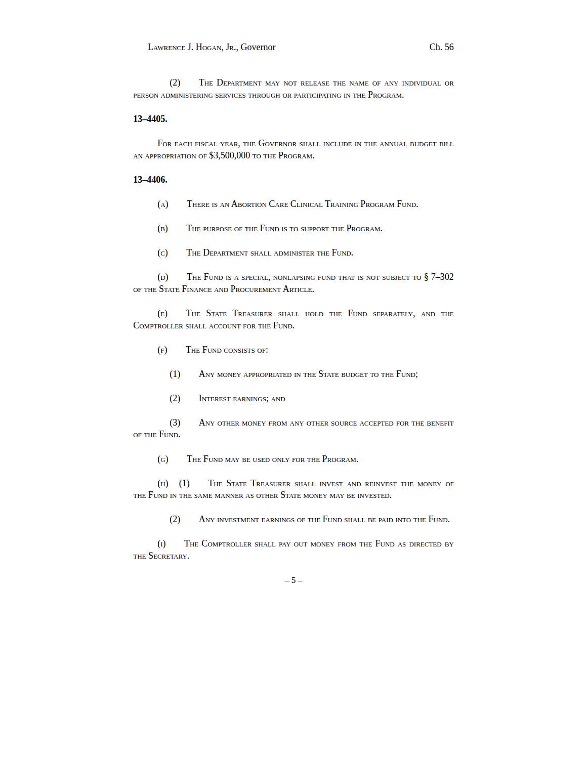Lawrence J. Hogan, Jr., Governor
Ch. 56
(2) The Department may not release the name of any individual or person administering services through or participating in the Program.
13–4405.
For each fiscal year, the Governor shall include in the annual budget bill an appropriation of $3,500,000 to the Program.
13–4406.
(a) There is an Abortion Care Clinical Training Program Fund.
(b) The purpose of the Fund is to support the Program.
(c) The Department shall administer the Fund.
(d) The Fund is a special, nonlapsing fund that is not subject to § 7–302 of the State Finance and Procurement Article.
(e) The State Treasurer shall hold the Fund separately, and the Comptroller shall account for the Fund.
(f) The Fund consists of:
(1) Any money appropriated in the State budget to the Fund;
(2) Interest earnings; and
(3) Any other money from any other source accepted for the benefit of the Fund.
(g) The Fund may be used only for the Program.
(h) (1) The State Treasurer shall invest and reinvest the money of the Fund in the same manner as other State money may be invested.
(2) Any investment earnings of the Fund shall be paid into the Fund.
(i) The Comptroller shall pay out money from the Fund as directed by the Secretary.
– 5 –